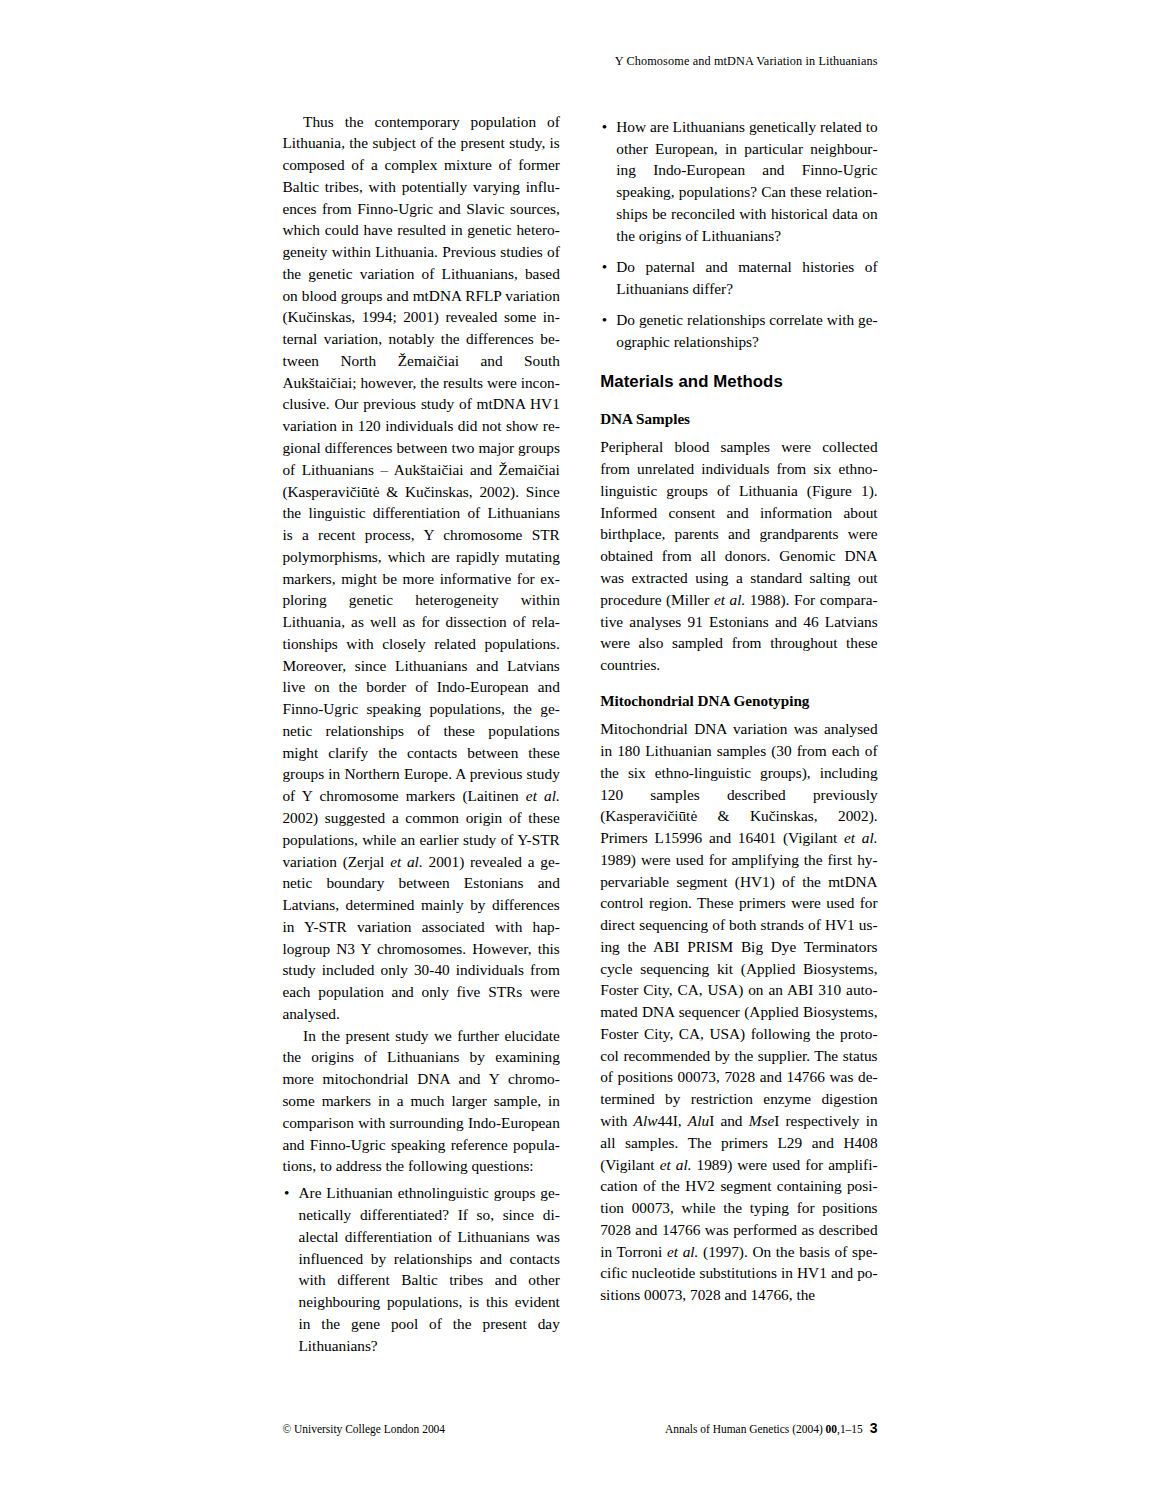Y Chomosome and mtDNA Variation in Lithuanians
Thus the contemporary population of Lithuania, the subject of the present study, is composed of a complex mixture of former Baltic tribes, with potentially varying influences from Finno-Ugric and Slavic sources, which could have resulted in genetic heterogeneity within Lithuania. Previous studies of the genetic variation of Lithuanians, based on blood groups and mtDNA RFLP variation (Kučinskas, 1994; 2001) revealed some internal variation, notably the differences between North Žemaičiai and South Aukštaičiai; however, the results were inconclusive. Our previous study of mtDNA HV1 variation in 120 individuals did not show regional differences between two major groups of Lithuanians – Aukštaičiai and Žemaičiai (Kasperavičiūtė & Kučinskas, 2002). Since the linguistic differentiation of Lithuanians is a recent process, Y chromosome STR polymorphisms, which are rapidly mutating markers, might be more informative for exploring genetic heterogeneity within Lithuania, as well as for dissection of relationships with closely related populations. Moreover, since Lithuanians and Latvians live on the border of Indo-European and Finno-Ugric speaking populations, the genetic relationships of these populations might clarify the contacts between these groups in Northern Europe. A previous study of Y chromosome markers (Laitinen et al. 2002) suggested a common origin of these populations, while an earlier study of Y-STR variation (Zerjal et al. 2001) revealed a genetic boundary between Estonians and Latvians, determined mainly by differences in Y-STR variation associated with haplogroup N3 Y chromosomes. However, this study included only 30-40 individuals from each population and only five STRs were analysed.
In the present study we further elucidate the origins of Lithuanians by examining more mitochondrial DNA and Y chromosome markers in a much larger sample, in comparison with surrounding Indo-European and Finno-Ugric speaking reference populations, to address the following questions:
Are Lithuanian ethnolinguistic groups genetically differentiated? If so, since dialectal differentiation of Lithuanians was influenced by relationships and contacts with different Baltic tribes and other neighbouring populations, is this evident in the gene pool of the present day Lithuanians?
How are Lithuanians genetically related to other European, in particular neighbouring Indo-European and Finno-Ugric speaking, populations? Can these relationships be reconciled with historical data on the origins of Lithuanians?
Do paternal and maternal histories of Lithuanians differ?
Do genetic relationships correlate with geographic relationships?
Materials and Methods
DNA Samples
Peripheral blood samples were collected from unrelated individuals from six ethno-linguistic groups of Lithuania (Figure 1). Informed consent and information about birthplace, parents and grandparents were obtained from all donors. Genomic DNA was extracted using a standard salting out procedure (Miller et al. 1988). For comparative analyses 91 Estonians and 46 Latvians were also sampled from throughout these countries.
Mitochondrial DNA Genotyping
Mitochondrial DNA variation was analysed in 180 Lithuanian samples (30 from each of the six ethno-linguistic groups), including 120 samples described previously (Kasperavičiūtė & Kučinskas, 2002). Primers L15996 and 16401 (Vigilant et al. 1989) were used for amplifying the first hypervariable segment (HV1) of the mtDNA control region. These primers were used for direct sequencing of both strands of HV1 using the ABI PRISM Big Dye Terminators cycle sequencing kit (Applied Biosystems, Foster City, CA, USA) on an ABI 310 automated DNA sequencer (Applied Biosystems, Foster City, CA, USA) following the protocol recommended by the supplier. The status of positions 00073, 7028 and 14766 was determined by restriction enzyme digestion with Alw44I, Alu I and Mse I respectively in all samples. The primers L29 and H408 (Vigilant et al. 1989) were used for amplification of the HV2 segment containing position 00073, while the typing for positions 7028 and 14766 was performed as described in Torroni et al. (1997). On the basis of specific nucleotide substitutions in HV1 and positions 00073, 7028 and 14766, the
© University College London 2004
Annals of Human Genetics (2004) 00,1–153